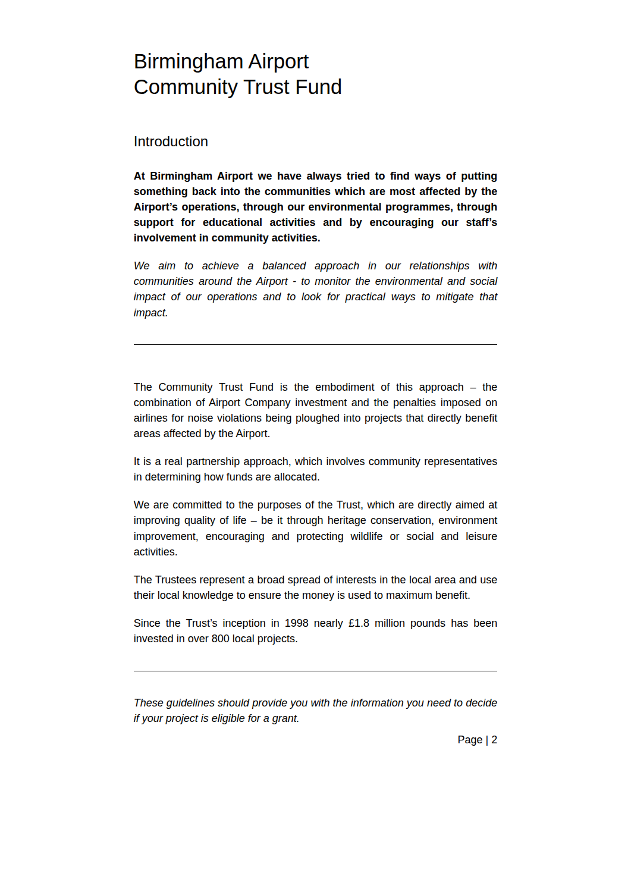Birmingham Airport
Community Trust Fund
Introduction
At Birmingham Airport we have always tried to find ways of putting something back into the communities which are most affected by the Airport’s operations, through our environmental programmes, through support for educational activities and by encouraging our staff’s involvement in community activities.
We aim to achieve a balanced approach in our relationships with communities around the Airport - to monitor the environmental and social impact of our operations and to look for practical ways to mitigate that impact.
The Community Trust Fund is the embodiment of this approach – the combination of Airport Company investment and the penalties imposed on airlines for noise violations being ploughed into projects that directly benefit areas affected by the Airport.
It is a real partnership approach, which involves community representatives in determining how funds are allocated.
We are committed to the purposes of the Trust, which are directly aimed at improving quality of life – be it through heritage conservation, environment improvement, encouraging and protecting wildlife or social and leisure activities.
The Trustees represent a broad spread of interests in the local area and use their local knowledge to ensure the money is used to maximum benefit.
Since the Trust’s inception in 1998 nearly £1.8 million pounds has been invested in over 800 local projects.
These guidelines should provide you with the information you need to decide if your project is eligible for a grant.
Page | 2